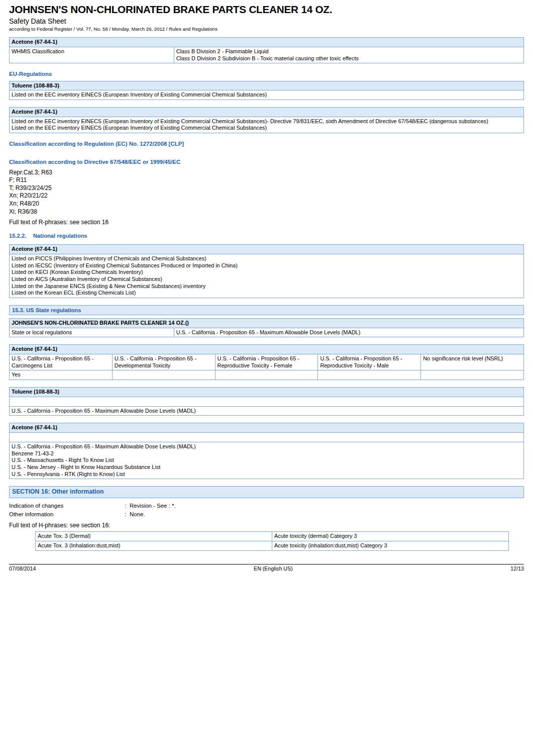JOHNSEN'S NON-CHLORINATED BRAKE PARTS CLEANER 14 OZ.
Safety Data Sheet
according to Federal Register / Vol. 77, No. 58 / Monday, March 26, 2012 / Rules and Regulations
| Acetone (67-64-1) |
| WHMIS Classification | Class B Division 2 - Flammable Liquid Class D Division 2 Subdivision B - Toxic material causing other toxic effects |
EU-Regulations
| Toluene (108-88-3) |
| Listed on the EEC inventory EINECS (European Inventory of Existing Commercial Chemical Substances) |
| Acetone (67-64-1) |
| Listed on the EEC inventory EINECS (European Inventory of Existing Commercial Chemical Substances)- Directive 79/831/EEC, sixth Amendment of Directive 67/548/EEC (dangerous substances) Listed on the EEC inventory EINECS (European Inventory of Existing Commercial Chemical Substances) |
Classification according to Regulation (EC) No. 1272/2008 [CLP]
Classification according to Directive 67/548/EEC or 1999/45/EC
Repr.Cat.3; R63
F; R11
T; R39/23/24/25
Xn; R20/21/22
Xn; R48/20
Xi; R36/38
Full text of R-phrases: see section 16
15.2.2. National regulations
| Acetone (67-64-1) |
| Listed on PICCS (Philippines Inventory of Chemicals and Chemical Substances) Listed on IECSC (Inventory of Existing Chemical Substances Produced or Imported in China) Listed on KECI (Korean Existing Chemicals Inventory) Listed on AICS (Australian Inventory of Chemical Substances) Listed on the Japanese ENCS (Existing & New Chemical Substances) inventory Listed on the Korean ECL (Existing Chemicals List) |
15.3. US State regulations
| JOHNSEN'S NON-CHLORINATED BRAKE PARTS CLEANER 14 OZ.() |
| State or local regulations | U.S. - California - Proposition 65 - Maximum Allowable Dose Levels (MADL) |
| Acetone (67-64-1) |
| U.S. - California - Proposition 65 - Carcinogens List | U.S. - California - Proposition 65 - Developmental Toxicity | U.S. - California - Proposition 65 - Reproductive Toxicity - Female | U.S. - California - Proposition 65 - Reproductive Toxicity - Male | No significance risk level (NSRL) |
| Yes | | | | |
| Toluene (108-88-3) |
| U.S. - California - Proposition 65 - Maximum Allowable Dose Levels (MADL) |
| Acetone (67-64-1) |
| U.S. - California - Proposition 65 - Maximum Allowable Dose Levels (MADL) Benzene 71-43-2 U.S. - Massachusetts - Right To Know List U.S. - New Jersey - Right to Know Hazardous Substance List U.S. - Pennsylvania - RTK (Right to Know) List |
SECTION 16: Other information
Indication of changes: Revision - See : *.
Other information: None.
Full text of H-phrases: see section 16:
| Acute Tox. 3 (Dermal) | Acute toxicity (dermal) Category 3 |
| Acute Tox. 3 (Inhalation:dust,mist) | Acute toxicity (inhalation:dust,mist) Category 3 |
07/08/2014 EN (English US) 12/13